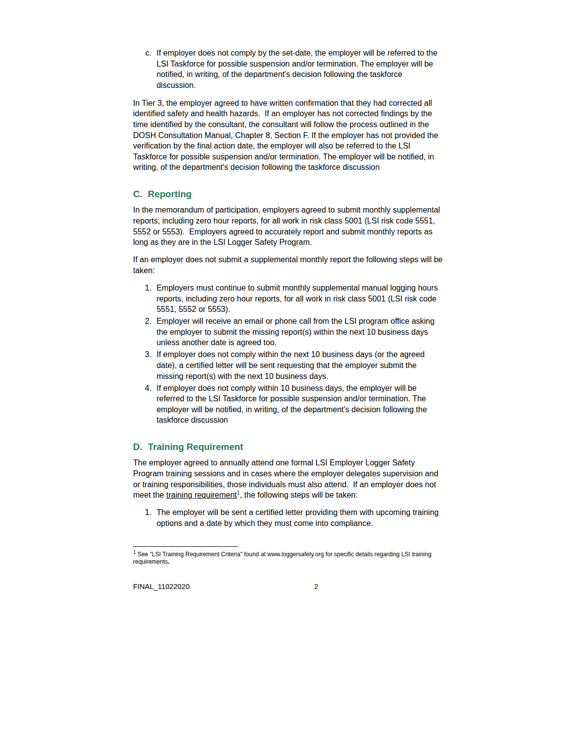If employer does not comply by the set-date, the employer will be referred to the LSI Taskforce for possible suspension and/or termination. The employer will be notified, in writing, of the department's decision following the taskforce discussion.
In Tier 3, the employer agreed to have written confirmation that they had corrected all identified safety and health hazards. If an employer has not corrected findings by the time identified by the consultant, the consultant will follow the process outlined in the DOSH Consultation Manual, Chapter 8, Section F. If the employer has not provided the verification by the final action date, the employer will also be referred to the LSI Taskforce for possible suspension and/or termination. The employer will be notified, in writing, of the department's decision following the taskforce discussion
C. Reporting
In the memorandum of participation, employers agreed to submit monthly supplemental reports, including zero hour reports, for all work in risk class 5001 (LSI risk code 5551, 5552 or 5553). Employers agreed to accurately report and submit monthly reports as long as they are in the LSI Logger Safety Program.
If an employer does not submit a supplemental monthly report the following steps will be taken:
Employers must continue to submit monthly supplemental manual logging hours reports, including zero hour reports, for all work in risk class 5001 (LSI risk code 5551, 5552 or 5553).
Employer will receive an email or phone call from the LSI program office asking the employer to submit the missing report(s) within the next 10 business days unless another date is agreed too.
If employer does not comply within the next 10 business days (or the agreed date), a certified letter will be sent requesting that the employer submit the missing report(s) with the next 10 business days.
If employer does not comply within 10 business days, the employer will be referred to the LSI Taskforce for possible suspension and/or termination. The employer will be notified, in writing, of the department's decision following the taskforce discussion
D. Training Requirement
The employer agreed to annually attend one formal LSI Employer Logger Safety Program training sessions and in cases where the employer delegates supervision and or training responsibilities, those individuals must also attend. If an employer does not meet the training requirement1, the following steps will be taken:
The employer will be sent a certified letter providing them with upcoming training options and a date by which they must come into compliance.
1 See "LSI Training Requirement Criteria" found at www.loggersafety.org for specific details regarding LSI training requirements.
FINAL_11022020 2